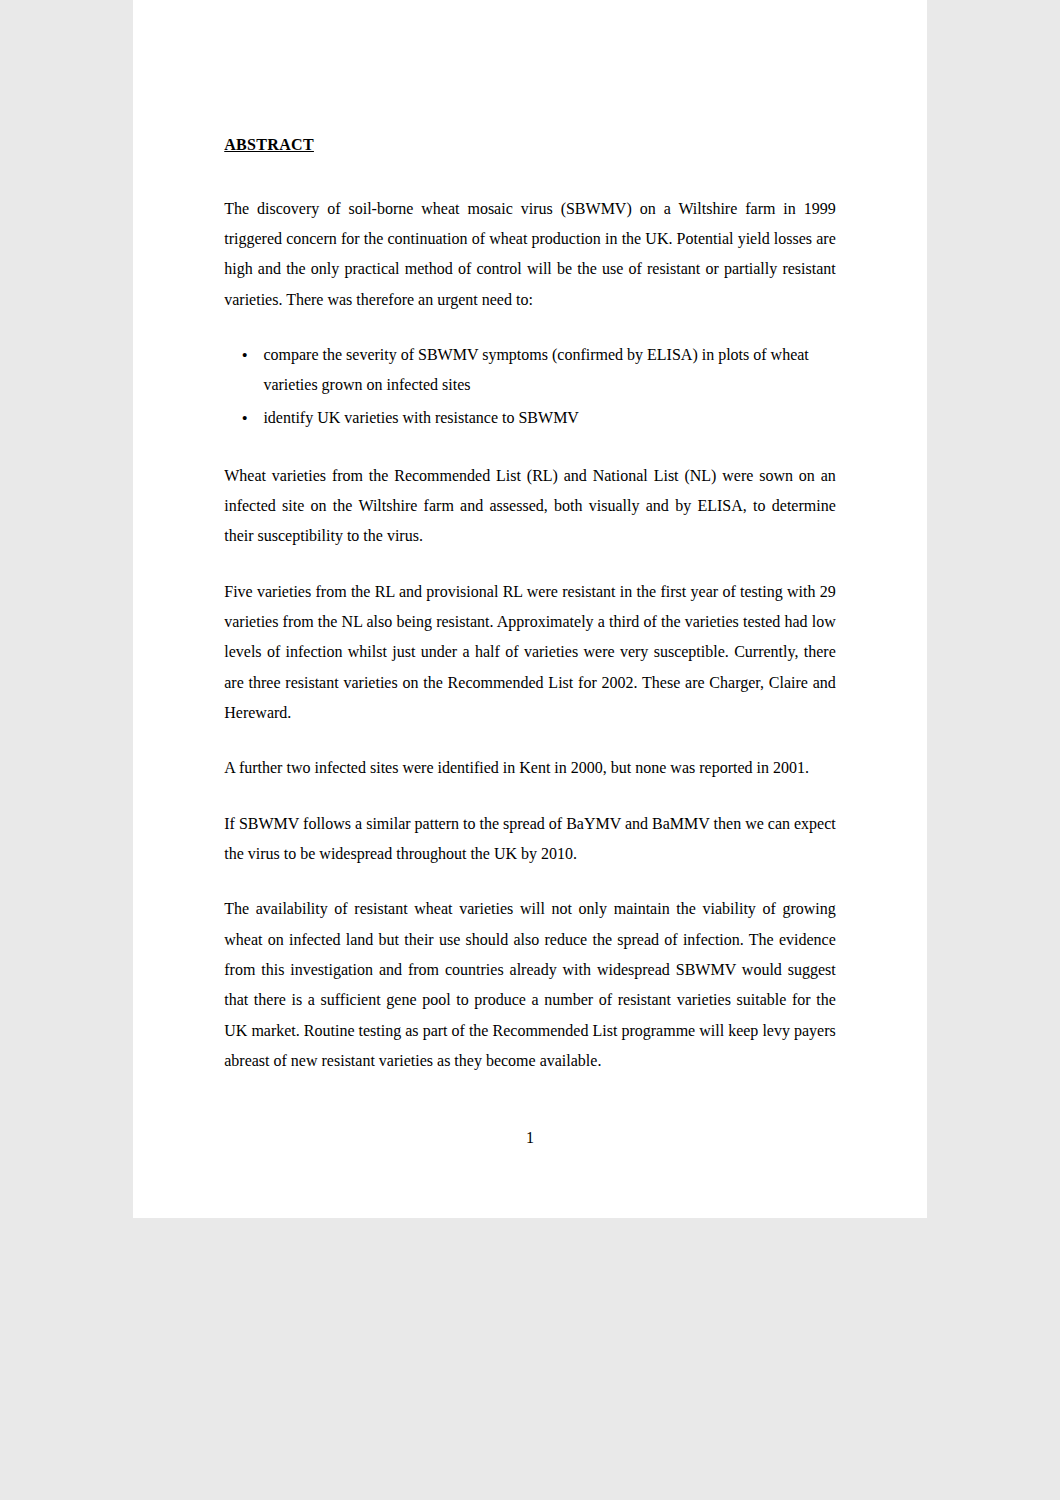ABSTRACT
The discovery of soil-borne wheat mosaic virus (SBWMV) on a Wiltshire farm in 1999 triggered concern for the continuation of wheat production in the UK. Potential yield losses are high and the only practical method of control will be the use of resistant or partially resistant varieties. There was therefore an urgent need to:
compare the severity of SBWMV symptoms (confirmed by ELISA) in plots of wheat varieties grown on infected sites
identify UK varieties with resistance to SBWMV
Wheat varieties from the Recommended List (RL) and National List (NL) were sown on an infected site on the Wiltshire farm and assessed, both visually and by ELISA, to determine their susceptibility to the virus.
Five varieties from the RL and provisional RL were resistant in the first year of testing with 29 varieties from the NL also being resistant. Approximately a third of the varieties tested had low levels of infection whilst just under a half of varieties were very susceptible. Currently, there are three resistant varieties on the Recommended List for 2002. These are Charger, Claire and Hereward.
A further two infected sites were identified in Kent in 2000, but none was reported in 2001.
If SBWMV follows a similar pattern to the spread of BaYMV and BaMMV then we can expect the virus to be widespread throughout the UK by 2010.
The availability of resistant wheat varieties will not only maintain the viability of growing wheat on infected land but their use should also reduce the spread of infection. The evidence from this investigation and from countries already with widespread SBWMV would suggest that there is a sufficient gene pool to produce a number of resistant varieties suitable for the UK market. Routine testing as part of the Recommended List programme will keep levy payers abreast of new resistant varieties as they become available.
1